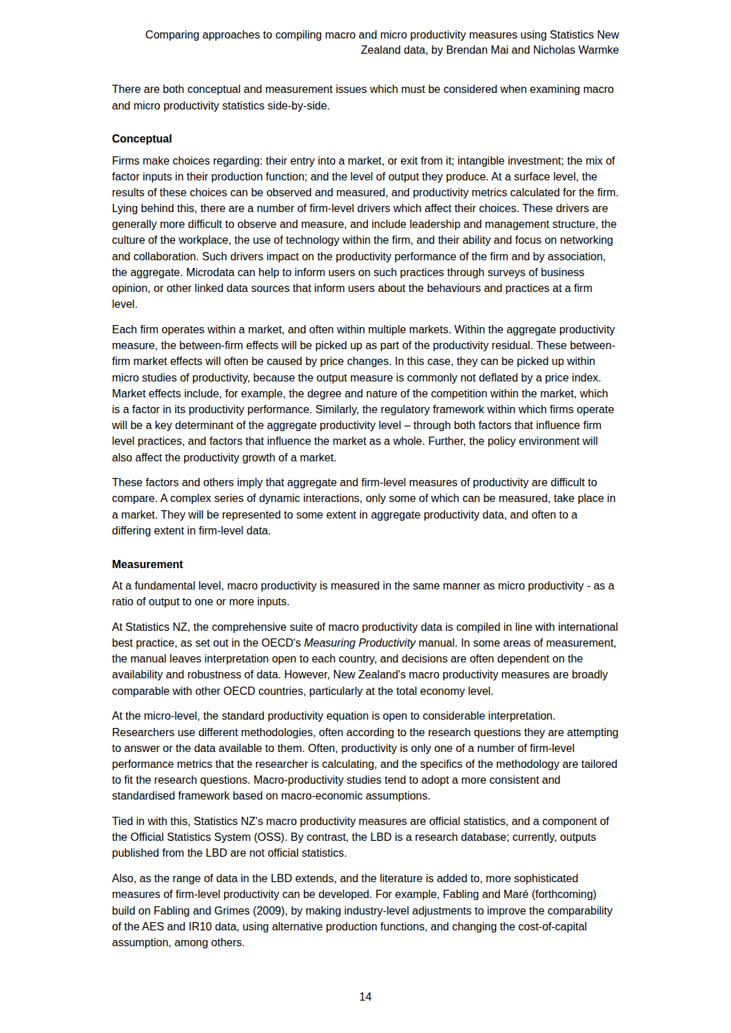Comparing approaches to compiling macro and micro productivity measures using Statistics New Zealand data, by Brendan Mai and Nicholas Warmke
There are both conceptual and measurement issues which must be considered when examining macro and micro productivity statistics side-by-side.
Conceptual
Firms make choices regarding: their entry into a market, or exit from it; intangible investment; the mix of factor inputs in their production function; and the level of output they produce. At a surface level, the results of these choices can be observed and measured, and productivity metrics calculated for the firm. Lying behind this, there are a number of firm-level drivers which affect their choices. These drivers are generally more difficult to observe and measure, and include leadership and management structure, the culture of the workplace, the use of technology within the firm, and their ability and focus on networking and collaboration. Such drivers impact on the productivity performance of the firm and by association, the aggregate. Microdata can help to inform users on such practices through surveys of business opinion, or other linked data sources that inform users about the behaviours and practices at a firm level.
Each firm operates within a market, and often within multiple markets. Within the aggregate productivity measure, the between-firm effects will be picked up as part of the productivity residual. These between-firm market effects will often be caused by price changes. In this case, they can be picked up within micro studies of productivity, because the output measure is commonly not deflated by a price index. Market effects include, for example, the degree and nature of the competition within the market, which is a factor in its productivity performance. Similarly, the regulatory framework within which firms operate will be a key determinant of the aggregate productivity level – through both factors that influence firm level practices, and factors that influence the market as a whole. Further, the policy environment will also affect the productivity growth of a market.
These factors and others imply that aggregate and firm-level measures of productivity are difficult to compare. A complex series of dynamic interactions, only some of which can be measured, take place in a market. They will be represented to some extent in aggregate productivity data, and often to a differing extent in firm-level data.
Measurement
At a fundamental level, macro productivity is measured in the same manner as micro productivity - as a ratio of output to one or more inputs.
At Statistics NZ, the comprehensive suite of macro productivity data is compiled in line with international best practice, as set out in the OECD's Measuring Productivity manual. In some areas of measurement, the manual leaves interpretation open to each country, and decisions are often dependent on the availability and robustness of data. However, New Zealand's macro productivity measures are broadly comparable with other OECD countries, particularly at the total economy level.
At the micro-level, the standard productivity equation is open to considerable interpretation. Researchers use different methodologies, often according to the research questions they are attempting to answer or the data available to them. Often, productivity is only one of a number of firm-level performance metrics that the researcher is calculating, and the specifics of the methodology are tailored to fit the research questions. Macro-productivity studies tend to adopt a more consistent and standardised framework based on macro-economic assumptions.
Tied in with this, Statistics NZ's macro productivity measures are official statistics, and a component of the Official Statistics System (OSS). By contrast, the LBD is a research database; currently, outputs published from the LBD are not official statistics.
Also, as the range of data in the LBD extends, and the literature is added to, more sophisticated measures of firm-level productivity can be developed. For example, Fabling and Maré (forthcoming) build on Fabling and Grimes (2009), by making industry-level adjustments to improve the comparability of the AES and IR10 data, using alternative production functions, and changing the cost-of-capital assumption, among others.
14